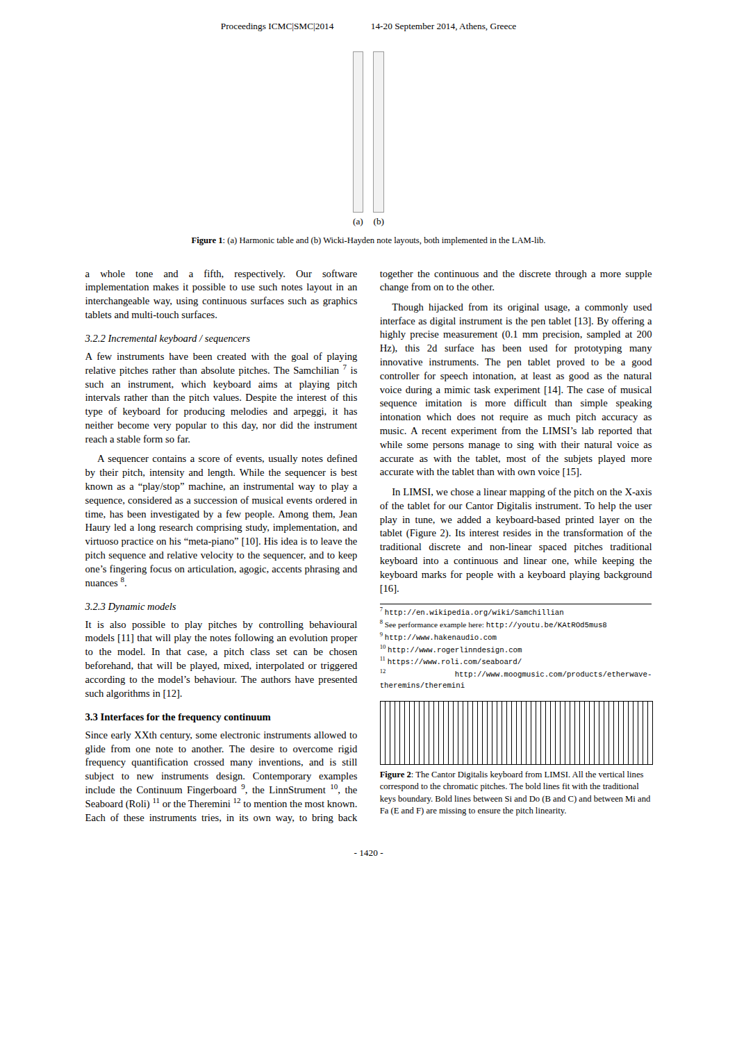Proceedings ICMC|SMC|2014 14-20 September 2014, Athens, Greece
(a)
(b)
Figure 1: (a) Harmonic table and (b) Wicki-Hayden note layouts, both implemented in the LAM-lib.
a whole tone and a fifth, respectively. Our software implementation makes it possible to use such notes layout in an interchangeable way, using continuous surfaces such as graphics tablets and multi-touch surfaces.
3.2.2 Incremental keyboard / sequencers
A few instruments have been created with the goal of playing relative pitches rather than absolute pitches. The Samchilian 7 is such an instrument, which keyboard aims at playing pitch intervals rather than the pitch values. Despite the interest of this type of keyboard for producing melodies and arpeggi, it has neither become very popular to this day, nor did the instrument reach a stable form so far.
A sequencer contains a score of events, usually notes defined by their pitch, intensity and length. While the sequencer is best known as a “play/stop” machine, an instrumental way to play a sequence, considered as a succession of musical events ordered in time, has been investigated by a few people. Among them, Jean Haury led a long research comprising study, implementation, and virtuoso practice on his “meta-piano” [10]. His idea is to leave the pitch sequence and relative velocity to the sequencer, and to keep one’s fingering focus on articulation, agogic, accents phrasing and nuances 8.
3.2.3 Dynamic models
It is also possible to play pitches by controlling behavioural models [11] that will play the notes following an evolution proper to the model. In that case, a pitch class set can be chosen beforehand, that will be played, mixed, interpolated or triggered according to the model’s behaviour. The authors have presented such algorithms in [12].
3.3 Interfaces for the frequency continuum
Since early XXth century, some electronic instruments allowed to glide from one note to another. The desire to overcome rigid frequency quantification crossed many inventions, and is still subject to new instruments design. Contemporary examples include the Continuum Fingerboard 9, the LinnStrument 10, the Seaboard (Roli) 11 or the Theremini 12 to mention the most known. Each of these instruments tries, in its own way, to bring back together the continuous and the discrete through a more supple change from on to the other.
Though hijacked from its original usage, a commonly used interface as digital instrument is the pen tablet [13]. By offering a highly precise measurement (0.1 mm precision, sampled at 200 Hz), this 2d surface has been used for prototyping many innovative instruments. The pen tablet proved to be a good controller for speech intonation, at least as good as the natural voice during a mimic task experiment [14]. The case of musical sequence imitation is more difficult than simple speaking intonation which does not require as much pitch accuracy as music. A recent experiment from the LIMSI’s lab reported that while some persons manage to sing with their natural voice as accurate as with the tablet, most of the subjets played more accurate with the tablet than with own voice [15].
In LIMSI, we chose a linear mapping of the pitch on the X-axis of the tablet for our Cantor Digitalis instrument. To help the user play in tune, we added a keyboard-based printed layer on the tablet (Figure 2). Its interest resides in the transformation of the traditional discrete and non-linear spaced pitches traditional keyboard into a continuous and linear one, while keeping the keyboard marks for people with a keyboard playing background [16].
7 http://en.wikipedia.org/wiki/Samchillian
8 See performance example here: http://youtu.be/KAtROd5mus8
9 http://www.hakenaudio.com
10 http://www.rogerlinndesign.com
11 https://www.roli.com/seaboard/
12 http://www.moogmusic.com/products/etherwave-theremins/theremini
Figure 2: The Cantor Digitalis keyboard from LIMSI. All the vertical lines correspond to the chromatic pitches. The bold lines fit with the traditional keys boundary. Bold lines between Si and Do (B and C) and between Mi and Fa (E and F) are missing to ensure the pitch linearity.
- 1420 -